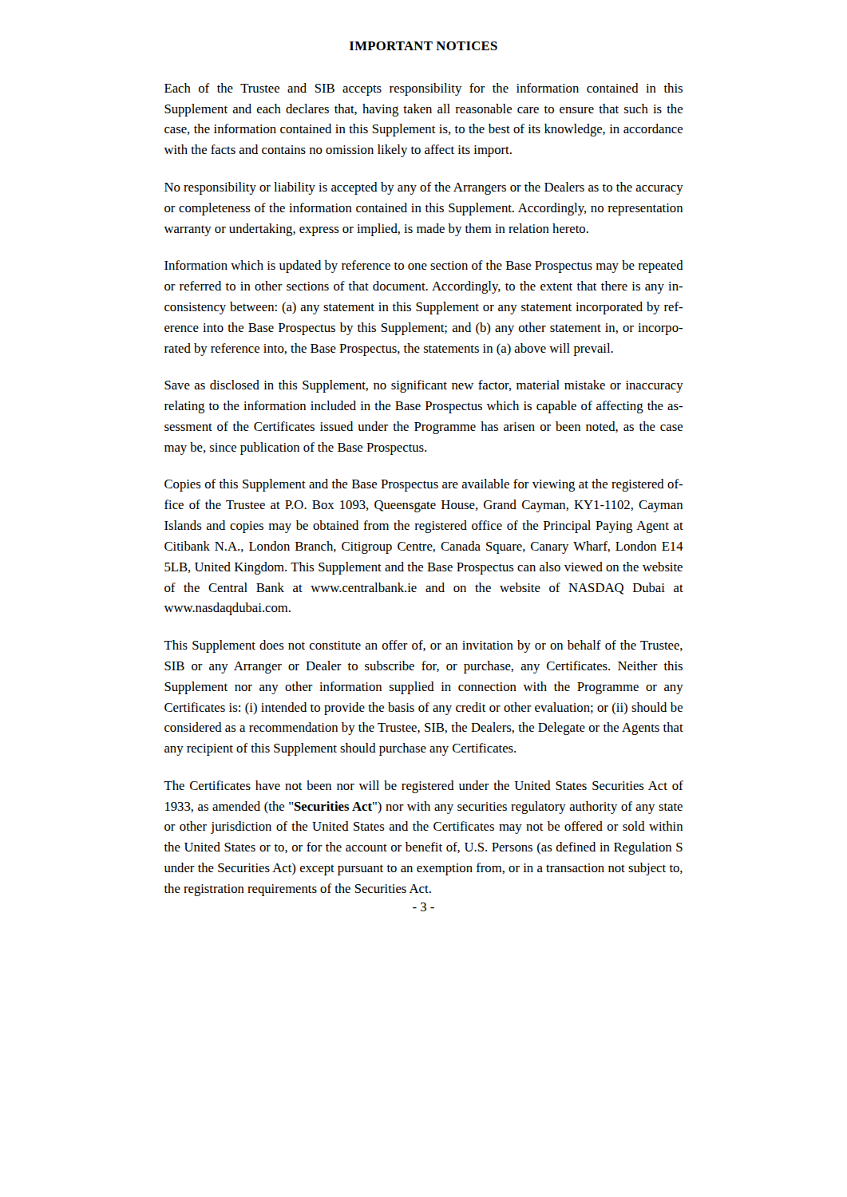IMPORTANT NOTICES
Each of the Trustee and SIB accepts responsibility for the information contained in this Supplement and each declares that, having taken all reasonable care to ensure that such is the case, the information contained in this Supplement is, to the best of its knowledge, in accordance with the facts and contains no omission likely to affect its import.
No responsibility or liability is accepted by any of the Arrangers or the Dealers as to the accuracy or completeness of the information contained in this Supplement. Accordingly, no representation warranty or undertaking, express or implied, is made by them in relation hereto.
Information which is updated by reference to one section of the Base Prospectus may be repeated or referred to in other sections of that document. Accordingly, to the extent that there is any inconsistency between: (a) any statement in this Supplement or any statement incorporated by reference into the Base Prospectus by this Supplement; and (b) any other statement in, or incorporated by reference into, the Base Prospectus, the statements in (a) above will prevail.
Save as disclosed in this Supplement, no significant new factor, material mistake or inaccuracy relating to the information included in the Base Prospectus which is capable of affecting the assessment of the Certificates issued under the Programme has arisen or been noted, as the case may be, since publication of the Base Prospectus.
Copies of this Supplement and the Base Prospectus are available for viewing at the registered office of the Trustee at P.O. Box 1093, Queensgate House, Grand Cayman, KY1-1102, Cayman Islands and copies may be obtained from the registered office of the Principal Paying Agent at Citibank N.A., London Branch, Citigroup Centre, Canada Square, Canary Wharf, London E14 5LB, United Kingdom. This Supplement and the Base Prospectus can also viewed on the website of the Central Bank at www.centralbank.ie and on the website of NASDAQ Dubai at www.nasdaqdubai.com.
This Supplement does not constitute an offer of, or an invitation by or on behalf of the Trustee, SIB or any Arranger or Dealer to subscribe for, or purchase, any Certificates. Neither this Supplement nor any other information supplied in connection with the Programme or any Certificates is: (i) intended to provide the basis of any credit or other evaluation; or (ii) should be considered as a recommendation by the Trustee, SIB, the Dealers, the Delegate or the Agents that any recipient of this Supplement should purchase any Certificates.
The Certificates have not been nor will be registered under the United States Securities Act of 1933, as amended (the "Securities Act") nor with any securities regulatory authority of any state or other jurisdiction of the United States and the Certificates may not be offered or sold within the United States or to, or for the account or benefit of, U.S. Persons (as defined in Regulation S under the Securities Act) except pursuant to an exemption from, or in a transaction not subject to, the registration requirements of the Securities Act.
- 3 -